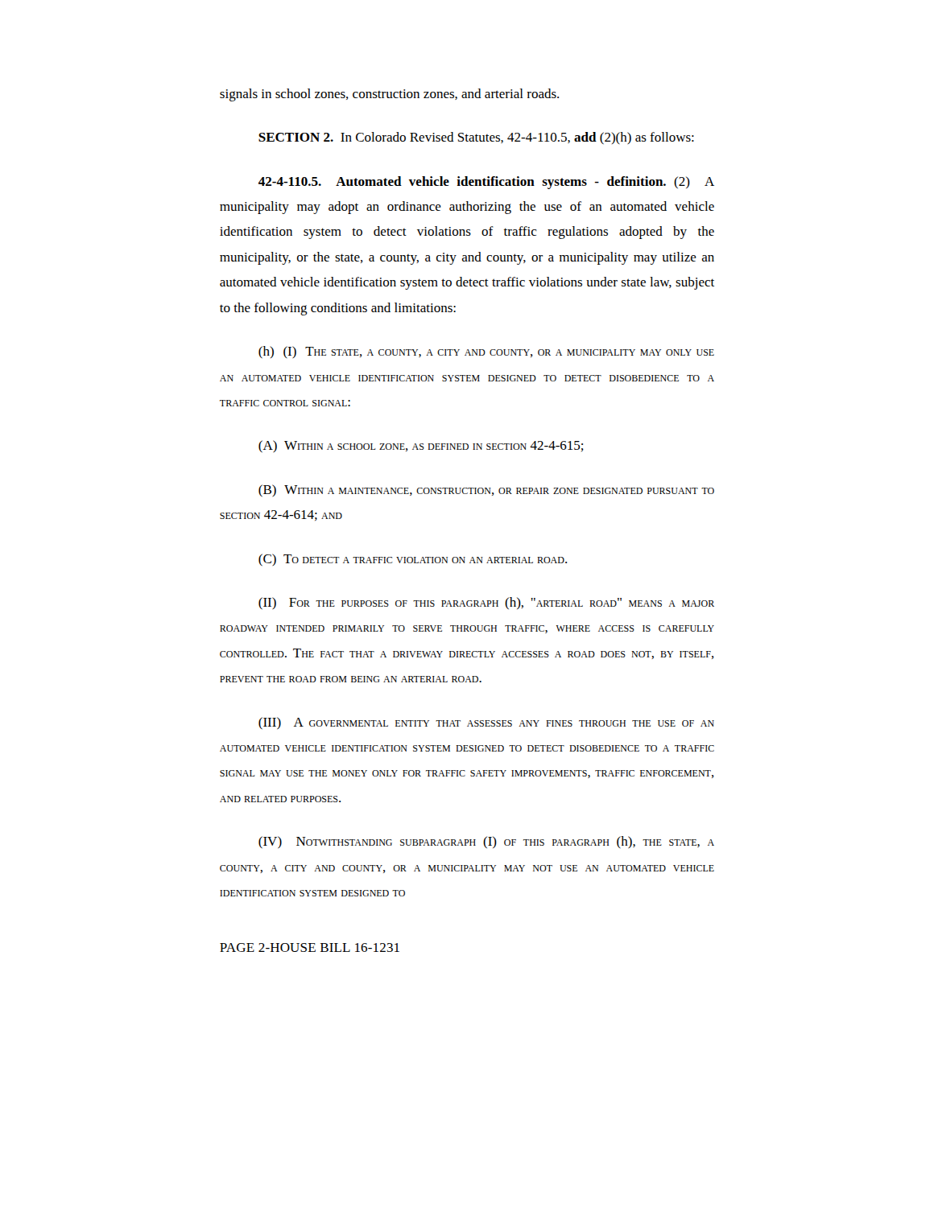signals in school zones, construction zones, and arterial roads.
SECTION 2. In Colorado Revised Statutes, 42-4-110.5, add (2)(h) as follows:
42-4-110.5. Automated vehicle identification systems - definition. (2) A municipality may adopt an ordinance authorizing the use of an automated vehicle identification system to detect violations of traffic regulations adopted by the municipality, or the state, a county, a city and county, or a municipality may utilize an automated vehicle identification system to detect traffic violations under state law, subject to the following conditions and limitations:
(h) (I) The state, a county, a city and county, or a municipality may only use an automated vehicle identification system designed to detect disobedience to a traffic control signal:
(A) Within a school zone, as defined in section 42-4-615;
(B) Within a maintenance, construction, or repair zone designated pursuant to section 42-4-614; and
(C) To detect a traffic violation on an arterial road.
(II) For the purposes of this paragraph (h), "arterial road" means a major roadway intended primarily to serve through traffic, where access is carefully controlled. The fact that a driveway directly accesses a road does not, by itself, prevent the road from being an arterial road.
(III) A governmental entity that assesses any fines through the use of an automated vehicle identification system designed to detect disobedience to a traffic signal may use the money only for traffic safety improvements, traffic enforcement, and related purposes.
(IV) Notwithstanding subparagraph (I) of this paragraph (h), the state, a county, a city and county, or a municipality may not use an automated vehicle identification system designed to
PAGE 2-HOUSE BILL 16-1231